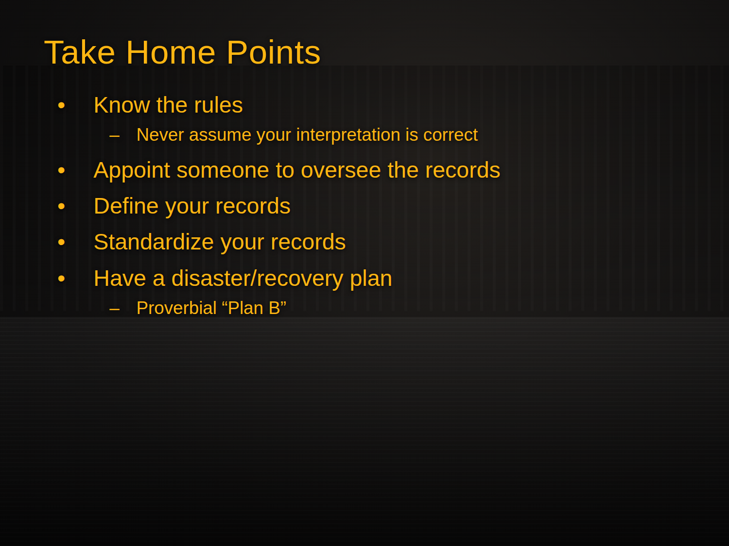Take Home Points
Know the rules
Never assume your interpretation is correct
Appoint someone to oversee the records
Define your records
Standardize your records
Have a disaster/recovery plan
Proverbial “Plan B”